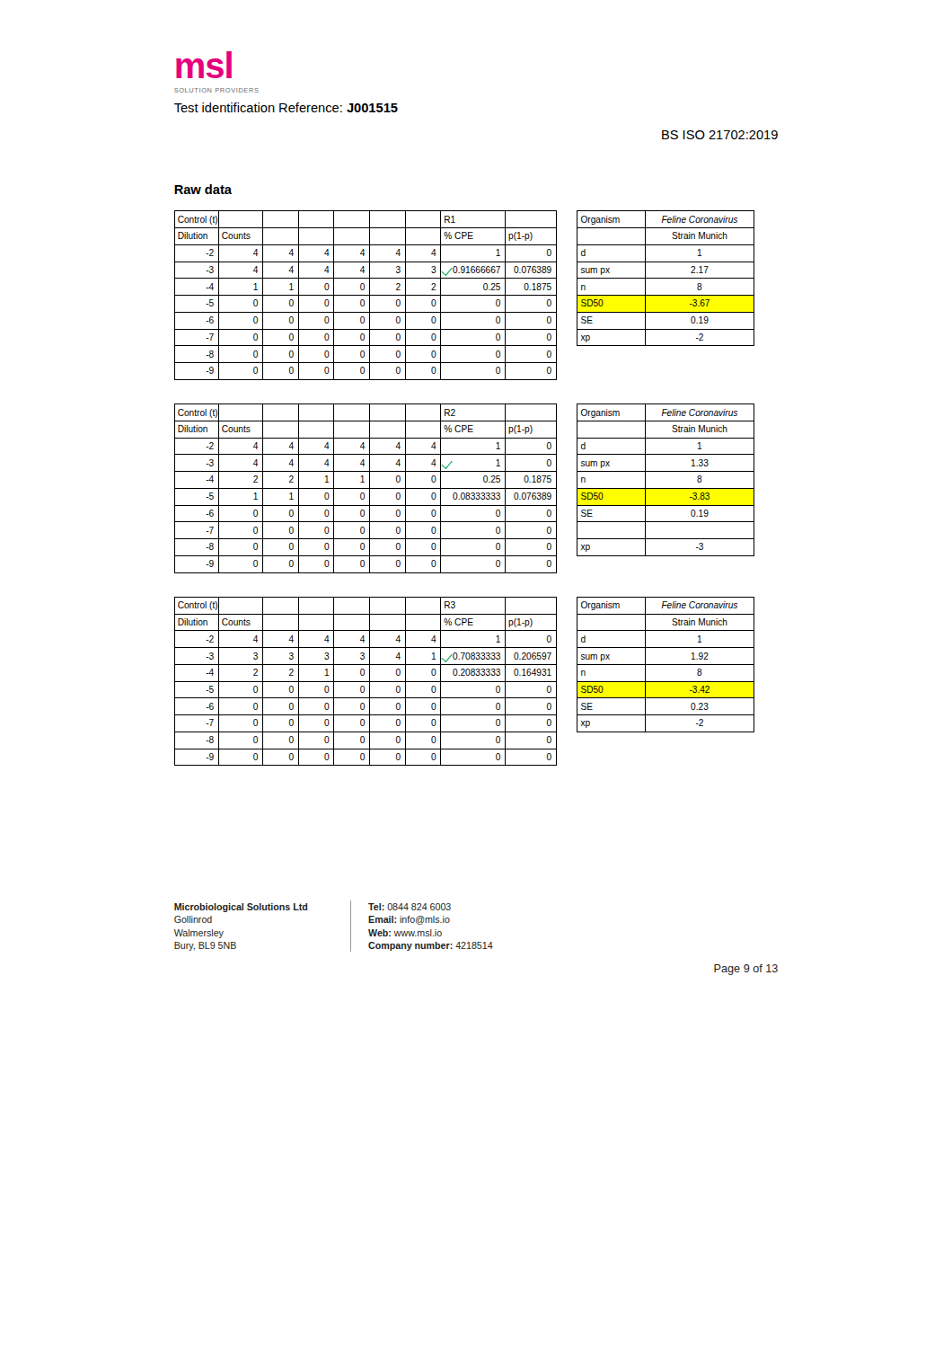msl
SOLUTION PROVIDERS
Test identification Reference: J001515
BS ISO 21702:2019
Raw data
| Control (t) | | | | | | | R1 | |
| Dilution | Counts | | | | | | % CPE | p(1-p) |
| -2 | 4 | 4 | 4 | 4 | 4 | 4 | 1 | 0 |
| -3 | 4 | 4 | 4 | 4 | 3 | 3 | 0.91666667 | 0.076389 |
| -4 | 1 | 1 | 0 | 0 | 2 | 2 | 0.25 | 0.1875 |
| -5 | 0 | 0 | 0 | 0 | 0 | 0 | 0 | 0 |
| -6 | 0 | 0 | 0 | 0 | 0 | 0 | 0 | 0 |
| -7 | 0 | 0 | 0 | 0 | 0 | 0 | 0 | 0 |
| -8 | 0 | 0 | 0 | 0 | 0 | 0 | 0 | 0 |
| -9 | 0 | 0 | 0 | 0 | 0 | 0 | 0 | 0 |
| Organism | Feline Coronavirus |
| | Strain Munich |
| d | 1 |
| sum px | 2.17 |
| n | 8 |
| SD50 | -3.67 |
| SE | 0.19 |
| xp | -2 |
| Control (t) | | | | | | | R2 | |
| Dilution | Counts | | | | | | % CPE | p(1-p) |
| -2 | 4 | 4 | 4 | 4 | 4 | 4 | 1 | 0 |
| -3 | 4 | 4 | 4 | 4 | 4 | 4 | 1 | 0 |
| -4 | 2 | 2 | 1 | 1 | 0 | 0 | 0.25 | 0.1875 |
| -5 | 1 | 1 | 0 | 0 | 0 | 0 | 0.08333333 | 0.076389 |
| -6 | 0 | 0 | 0 | 0 | 0 | 0 | 0 | 0 |
| -7 | 0 | 0 | 0 | 0 | 0 | 0 | 0 | 0 |
| -8 | 0 | 0 | 0 | 0 | 0 | 0 | 0 | 0 |
| -9 | 0 | 0 | 0 | 0 | 0 | 0 | 0 | 0 |
| Organism | Feline Coronavirus |
| | Strain Munich |
| d | 1 |
| sum px | 1.33 |
| n | 8 |
| SD50 | -3.83 |
| SE | 0.19 |
| xp | -3 |
| Control (t) | | | | | | | R3 | |
| Dilution | Counts | | | | | | % CPE | p(1-p) |
| -2 | 4 | 4 | 4 | 4 | 4 | 4 | 1 | 0 |
| -3 | 3 | 3 | 3 | 3 | 4 | 1 | 0.70833333 | 0.206597 |
| -4 | 2 | 2 | 1 | 0 | 0 | 0 | 0.20833333 | 0.164931 |
| -5 | 0 | 0 | 0 | 0 | 0 | 0 | 0 | 0 |
| -6 | 0 | 0 | 0 | 0 | 0 | 0 | 0 | 0 |
| -7 | 0 | 0 | 0 | 0 | 0 | 0 | 0 | 0 |
| -8 | 0 | 0 | 0 | 0 | 0 | 0 | 0 | 0 |
| -9 | 0 | 0 | 0 | 0 | 0 | 0 | 0 | 0 |
| Organism | Feline Coronavirus |
| | Strain Munich |
| d | 1 |
| sum px | 1.92 |
| n | 8 |
| SD50 | -3.42 |
| SE | 0.23 |
| xp | -2 |
Microbiological Solutions Ltd
Gollinrod
Walmersley
Bury, BL9 5NB
Tel: 0844 824 6003
Email: info@mls.io
Web: www.msl.io
Company number: 4218514
Page 9 of 13